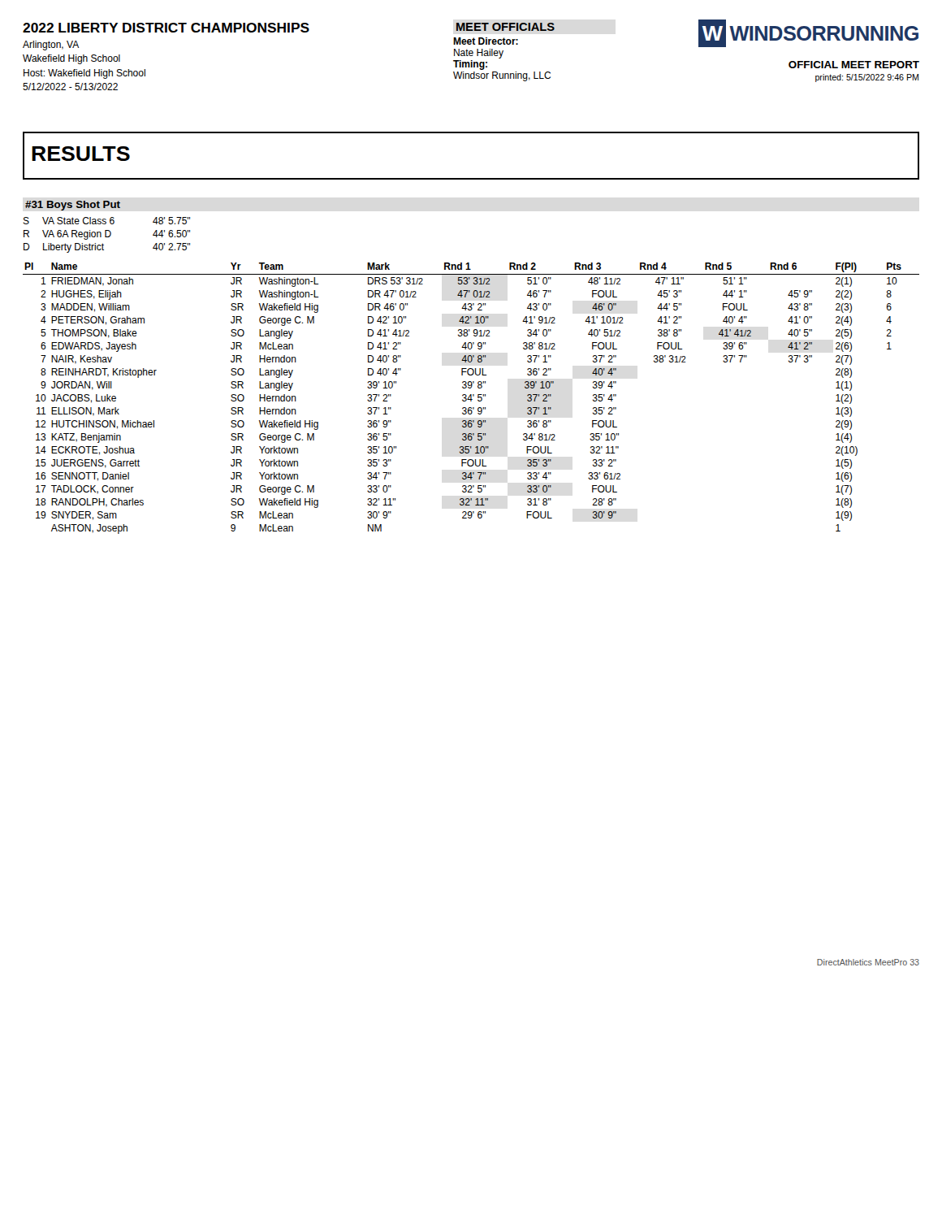2022 LIBERTY DISTRICT CHAMPIONSHIPS
Arlington, VA
Wakefield High School
Host: Wakefield High School
5/12/2022 - 5/13/2022
MEET OFFICIALS
Meet Director:
Nate Hailey
Timing:
Windsor Running, LLC
WWINDSORRUNNING
OFFICIAL MEET REPORT
printed: 5/15/2022 9:46 PM
RESULTS
#31 Boys Shot Put
| S | VA State Class 6 | 48' 5.75" |
| R | VA 6A Region D | 44' 6.50" |
| D | Liberty District | 40' 2.75" |
| Pl | Name | Yr | Team | Mark | Rnd 1 | Rnd 2 | Rnd 3 | Rnd 4 | Rnd 5 | Rnd 6 | F(Pl) | Pts |
| --- | --- | --- | --- | --- | --- | --- | --- | --- | --- | --- | --- | --- |
| 1 | FRIEDMAN, Jonah | JR | Washington-L | DRS 53' 3 1/2 | 53' 3 1/2 | 51' 0" | 48' 1 1/2 | 47' 11" | 51' 1" | | 2(1) | 10 |
| 2 | HUGHES, Elijah | JR | Washington-L | DR 47' 0 1/2 | 47' 0 1/2 | 46' 7" | FOUL | 45' 3" | 44' 1" | 45' 9" | 2(2) | 8 |
| 3 | MADDEN, William | SR | Wakefield Hig | DR 46' 0" | 43' 2" | 43' 0" | 46' 0" | 44' 5" | FOUL | 43' 8" | 2(3) | 6 |
| 4 | PETERSON, Graham | JR | George C. M | D 42' 10" | 42' 10" | 41' 9 1/2 | 41' 10 1/2 | 41' 2" | 40' 4" | 41' 0" | 2(4) | 4 |
| 5 | THOMPSON, Blake | SO | Langley | D 41' 4 1/2 | 38' 9 1/2 | 34' 0" | 40' 5 1/2 | 38' 8" | 41' 4 1/2 | 40' 5" | 2(5) | 2 |
| 6 | EDWARDS, Jayesh | JR | McLean | D 41' 2" | 40' 9" | 38' 8 1/2 | FOUL | FOUL | 39' 6" | 41' 2" | 2(6) | 1 |
| 7 | NAIR, Keshav | JR | Herndon | D 40' 8" | 40' 8" | 37' 1" | 37' 2" | 38' 3 1/2 | 37' 7" | 37' 3" | 2(7) | |
| 8 | REINHARDT, Kristopher | SO | Langley | D 40' 4" | FOUL | 36' 2" | 40' 4" | | | | 2(8) | |
| 9 | JORDAN, Will | SR | Langley | 39' 10" | 39' 8" | 39' 10" | 39' 4" | | | | 1(1) | |
| 10 | JACOBS, Luke | SO | Herndon | 37' 2" | 34' 5" | 37' 2" | 35' 4" | | | | 1(2) | |
| 11 | ELLISON, Mark | SR | Herndon | 37' 1" | 36' 9" | 37' 1" | 35' 2" | | | | 1(3) | |
| 12 | HUTCHINSON, Michael | SO | Wakefield Hig | 36' 9" | 36' 9" | 36' 8" | FOUL | | | | 2(9) | |
| 13 | KATZ, Benjamin | SR | George C. M | 36' 5" | 36' 5" | 34' 8 1/2 | 35' 10" | | | | 1(4) | |
| 14 | ECKROTE, Joshua | JR | Yorktown | 35' 10" | 35' 10" | FOUL | 32' 11" | | | | 2(10) | |
| 15 | JUERGENS, Garrett | JR | Yorktown | 35' 3" | FOUL | 35' 3" | 33' 2" | | | | 1(5) | |
| 16 | SENNOTT, Daniel | JR | Yorktown | 34' 7" | 34' 7" | 33' 4" | 33' 6 1/2 | | | | 1(6) | |
| 17 | TADLOCK, Conner | JR | George C. M | 33' 0" | 32' 5" | 33' 0" | FOUL | | | | 1(7) | |
| 18 | RANDOLPH, Charles | SO | Wakefield Hig | 32' 11" | 32' 11" | 31' 8" | 28' 8" | | | | 1(8) | |
| 19 | SNYDER, Sam | SR | McLean | 30' 9" | 29' 6" | FOUL | 30' 9" | | | | 1(9) | |
| | ASHTON, Joseph | 9 | McLean | NM | | | | | | | 1 | |
DirectAthletics MeetPro 33